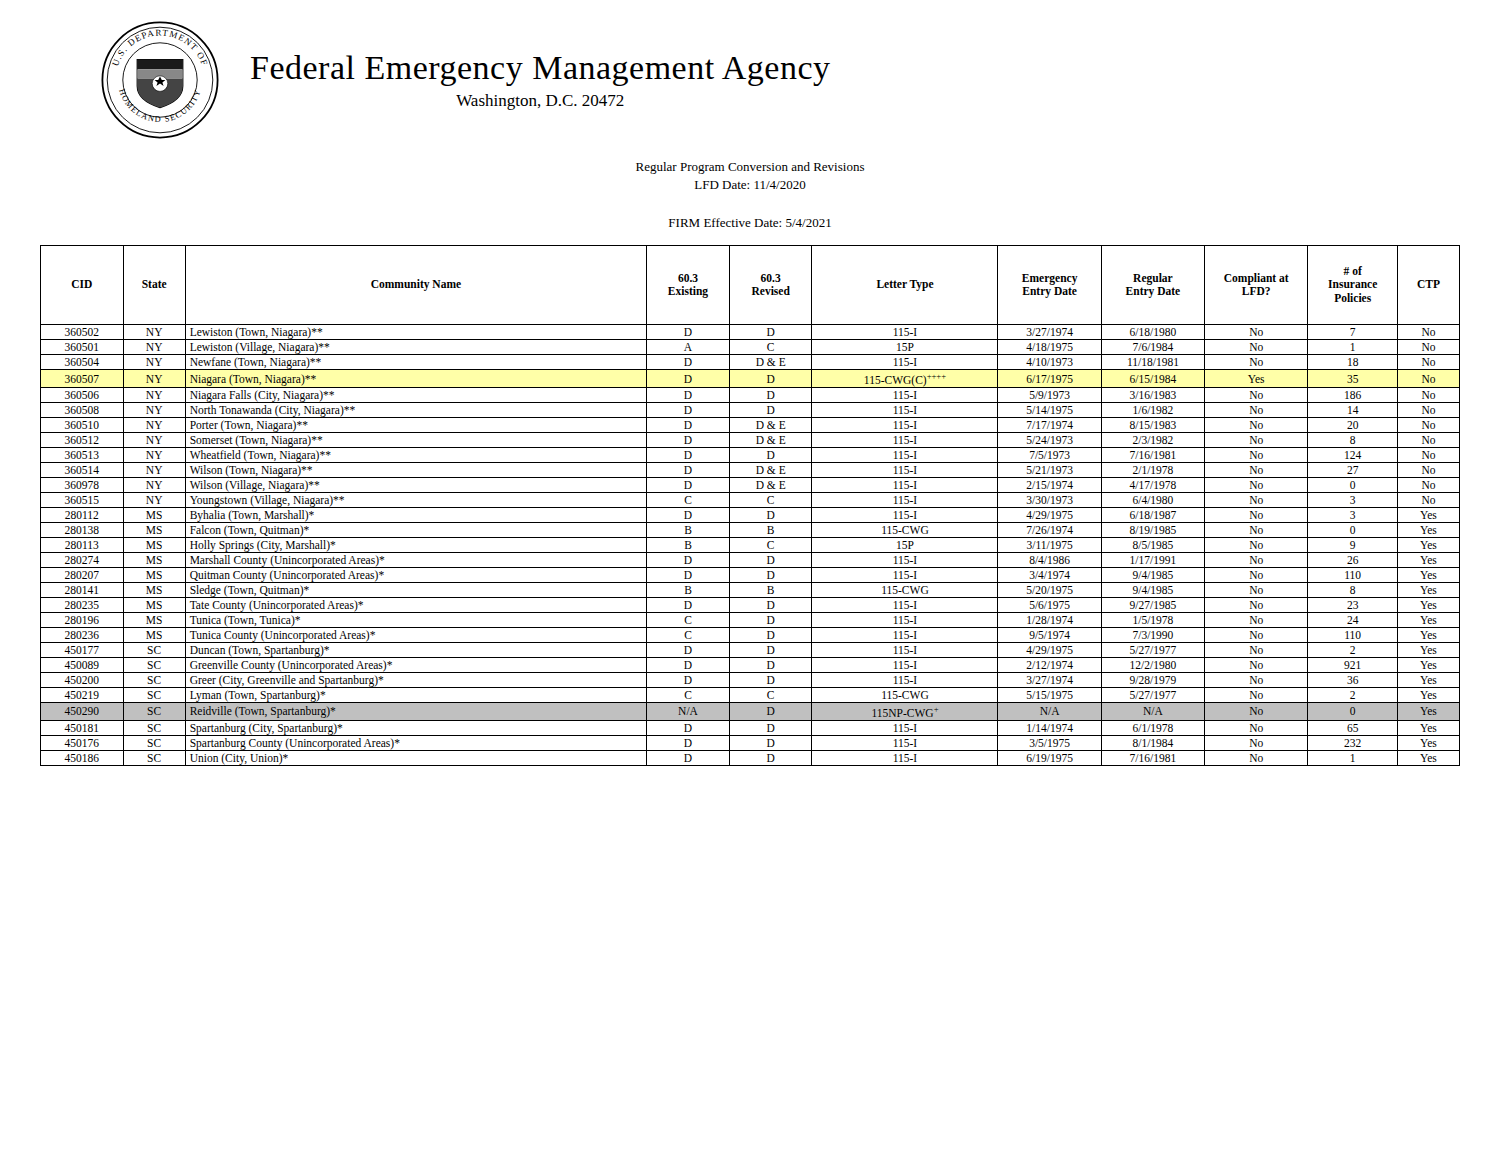U.S. DEPARTMENT OF HOMELAND SECURITY
Federal Emergency Management Agency
Washington, D.C. 20472
Regular Program Conversion and Revisions
LFD Date: 11/4/2020
FIRM Effective Date: 5/4/2021
| CID | State | Community Name | 60.3 Existing | 60.3 Revised | Letter Type | Emergency Entry Date | Regular Entry Date | Compliant at LFD? | # of Insurance Policies | CTP |
| --- | --- | --- | --- | --- | --- | --- | --- | --- | --- | --- |
| 360502 | NY | Lewiston (Town, Niagara)** | D | D | 115-I | 3/27/1974 | 6/18/1980 | No | 7 | No |
| 360501 | NY | Lewiston (Village, Niagara)** | A | C | 15P | 4/18/1975 | 7/6/1984 | No | 1 | No |
| 360504 | NY | Newfane (Town, Niagara)** | D | D & E | 115-I | 4/10/1973 | 11/18/1981 | No | 18 | No |
| 360507 | NY | Niagara (Town, Niagara)** | D | D | 115-CWG(C) ++++ | 6/17/1975 | 6/15/1984 | Yes | 35 | No |
| 360506 | NY | Niagara Falls (City, Niagara)** | D | D | 115-I | 5/9/1973 | 3/16/1983 | No | 186 | No |
| 360508 | NY | North Tonawanda (City, Niagara)** | D | D | 115-I | 5/14/1975 | 1/6/1982 | No | 14 | No |
| 360510 | NY | Porter (Town, Niagara)** | D | D & E | 115-I | 7/17/1974 | 8/15/1983 | No | 20 | No |
| 360512 | NY | Somerset (Town, Niagara)** | D | D & E | 115-I | 5/24/1973 | 2/3/1982 | No | 8 | No |
| 360513 | NY | Wheatfield (Town, Niagara)** | D | D | 115-I | 7/5/1973 | 7/16/1981 | No | 124 | No |
| 360514 | NY | Wilson (Town, Niagara)** | D | D & E | 115-I | 5/21/1973 | 2/1/1978 | No | 27 | No |
| 360978 | NY | Wilson (Village, Niagara)** | D | D & E | 115-I | 2/15/1974 | 4/17/1978 | No | 0 | No |
| 360515 | NY | Youngstown (Village, Niagara)** | C | C | 115-I | 3/30/1973 | 6/4/1980 | No | 3 | No |
| 280112 | MS | Byhalia (Town, Marshall)* | D | D | 115-I | 4/29/1975 | 6/18/1987 | No | 3 | Yes |
| 280138 | MS | Falcon (Town, Quitman)* | B | B | 115-CWG | 7/26/1974 | 8/19/1985 | No | 0 | Yes |
| 280113 | MS | Holly Springs (City, Marshall)* | B | C | 15P | 3/11/1975 | 8/5/1985 | No | 9 | Yes |
| 280274 | MS | Marshall County (Unincorporated Areas)* | D | D | 115-I | 8/4/1986 | 1/17/1991 | No | 26 | Yes |
| 280207 | MS | Quitman County (Unincorporated Areas)* | D | D | 115-I | 3/4/1974 | 9/4/1985 | No | 110 | Yes |
| 280141 | MS | Sledge (Town, Quitman)* | B | B | 115-CWG | 5/20/1975 | 9/4/1985 | No | 8 | Yes |
| 280235 | MS | Tate County (Unincorporated Areas)* | D | D | 115-I | 5/6/1975 | 9/27/1985 | No | 23 | Yes |
| 280196 | MS | Tunica (Town, Tunica)* | C | D | 115-I | 1/28/1974 | 1/5/1978 | No | 24 | Yes |
| 280236 | MS | Tunica County (Unincorporated Areas)* | C | D | 115-I | 9/5/1974 | 7/3/1990 | No | 110 | Yes |
| 450177 | SC | Duncan (Town, Spartanburg)* | D | D | 115-I | 4/29/1975 | 5/27/1977 | No | 2 | Yes |
| 450089 | SC | Greenville County (Unincorporated Areas)* | D | D | 115-I | 2/12/1974 | 12/2/1980 | No | 921 | Yes |
| 450200 | SC | Greer (City, Greenville and Spartanburg)* | D | D | 115-I | 3/27/1974 | 9/28/1979 | No | 36 | Yes |
| 450219 | SC | Lyman (Town, Spartanburg)* | C | C | 115-CWG | 5/15/1975 | 5/27/1977 | No | 2 | Yes |
| 450290 | SC | Reidville (Town, Spartanburg)* | N/A | D | 115NP-CWG + | N/A | N/A | No | 0 | Yes |
| 450181 | SC | Spartanburg (City, Spartanburg)* | D | D | 115-I | 1/14/1974 | 6/1/1978 | No | 65 | Yes |
| 450176 | SC | Spartanburg County (Unincorporated Areas)* | D | D | 115-I | 3/5/1975 | 8/1/1984 | No | 232 | Yes |
| 450186 | SC | Union (City, Union)* | D | D | 115-I | 6/19/1975 | 7/16/1981 | No | 1 | Yes |